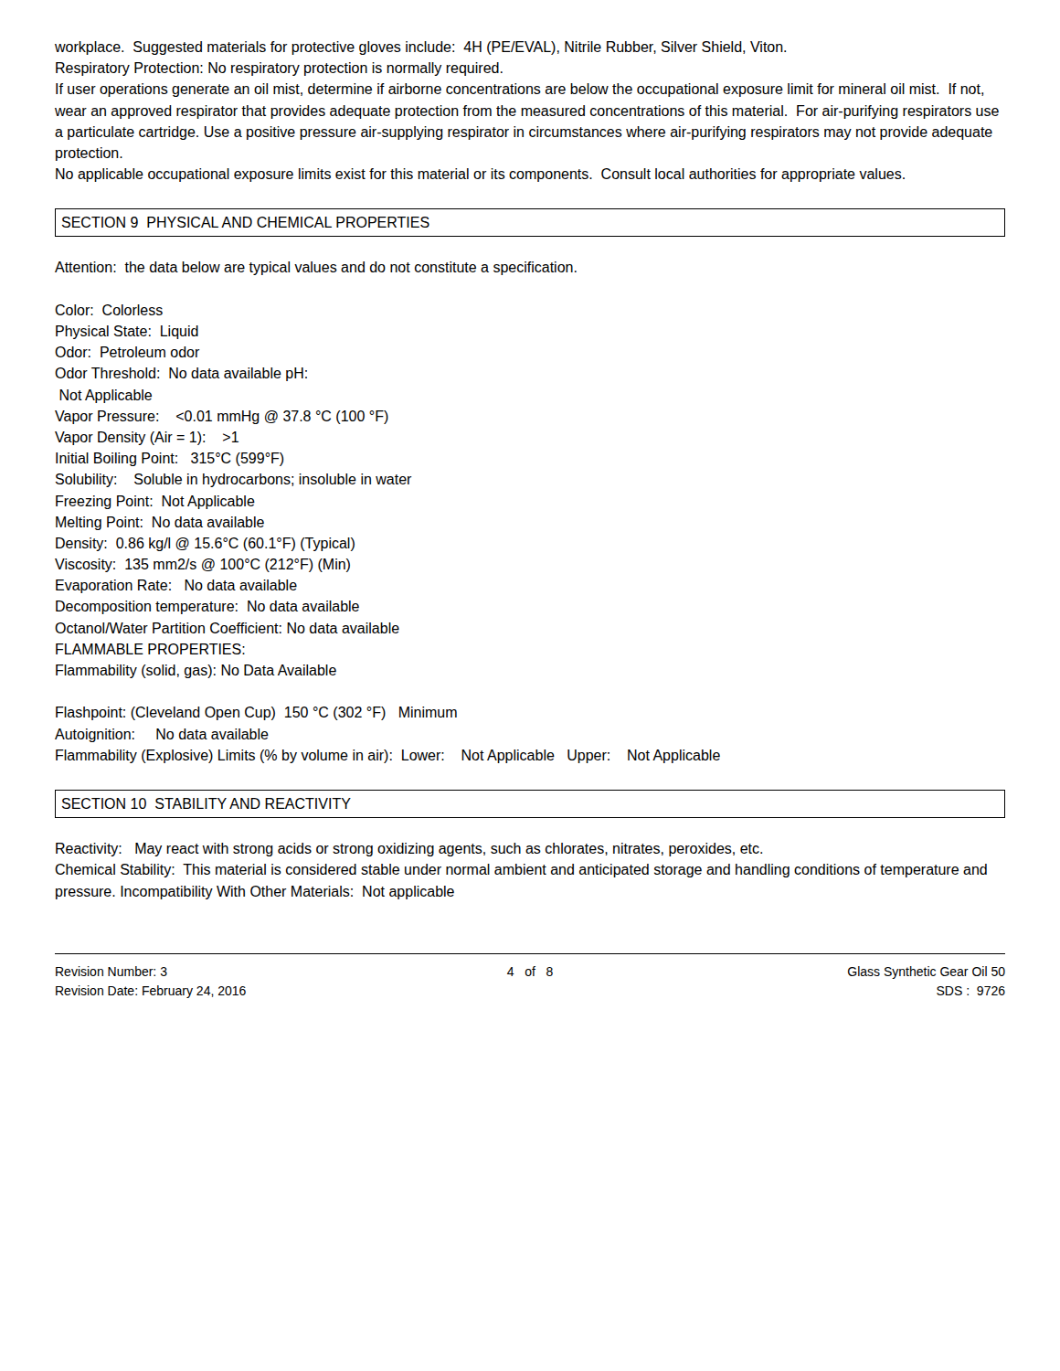workplace. Suggested materials for protective gloves include: 4H (PE/EVAL), Nitrile Rubber, Silver Shield, Viton.
Respiratory Protection: No respiratory protection is normally required.
If user operations generate an oil mist, determine if airborne concentrations are below the occupational exposure limit for mineral oil mist. If not, wear an approved respirator that provides adequate protection from the measured concentrations of this material. For air-purifying respirators use a particulate cartridge. Use a positive pressure air-supplying respirator in circumstances where air-purifying respirators may not provide adequate protection.
No applicable occupational exposure limits exist for this material or its components. Consult local authorities for appropriate values.
SECTION 9 PHYSICAL AND CHEMICAL PROPERTIES
Attention: the data below are typical values and do not constitute a specification.
Color: Colorless
Physical State: Liquid
Odor: Petroleum odor
Odor Threshold: No data available pH:
Not Applicable
Vapor Pressure: <0.01 mmHg @ 37.8 °C (100 °F)
Vapor Density (Air = 1): >1
Initial Boiling Point: 315°C (599°F)
Solubility: Soluble in hydrocarbons; insoluble in water
Freezing Point: Not Applicable
Melting Point: No data available
Density: 0.86 kg/l @ 15.6°C (60.1°F) (Typical)
Viscosity: 135 mm2/s @ 100°C (212°F) (Min)
Evaporation Rate: No data available
Decomposition temperature: No data available
Octanol/Water Partition Coefficient: No data available
FLAMMABLE PROPERTIES:
Flammability (solid, gas): No Data Available
Flashpoint: (Cleveland Open Cup) 150 °C (302 °F) Minimum
Autoignition: No data available
Flammability (Explosive) Limits (% by volume in air): Lower: Not Applicable Upper: Not Applicable
SECTION 10 STABILITY AND REACTIVITY
Reactivity: May react with strong acids or strong oxidizing agents, such as chlorates, nitrates, peroxides, etc.
Chemical Stability: This material is considered stable under normal ambient and anticipated storage and handling conditions of temperature and pressure. Incompatibility With Other Materials: Not applicable
| Revision Number: 3 | 4 of 8 | Glass Synthetic Gear Oil 50 |
| Revision Date: February 24, 2016 | | SDS : 9726 |